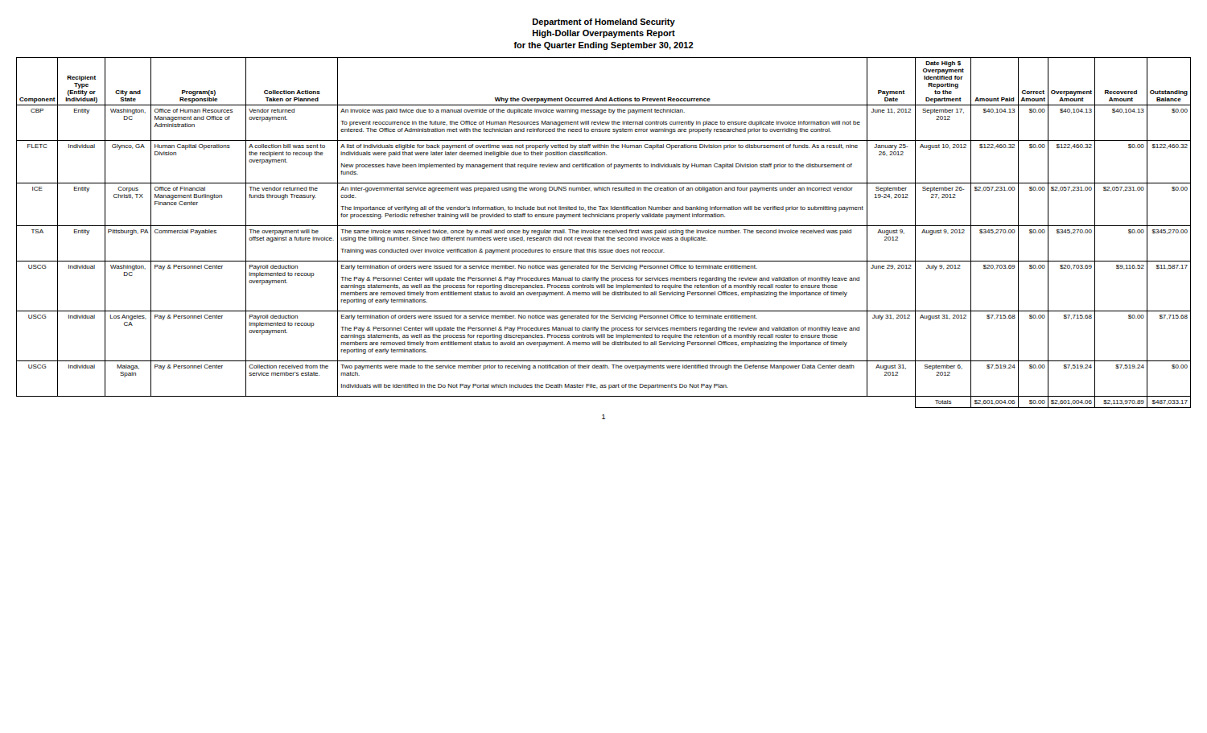Department of Homeland Security
High-Dollar Overpayments Report
for the Quarter Ending September 30, 2012
| Component | Recipient Type (Entity or Individual) | City and State | Program(s) Responsible | Collection Actions Taken or Planned | Why the Overpayment Occurred And Actions to Prevent Reoccurrence | Payment Date | Date High $ Overpayment Identified for Reporting to the Department | Amount Paid | Correct Amount | Overpayment Amount | Recovered Amount | Outstanding Balance |
| --- | --- | --- | --- | --- | --- | --- | --- | --- | --- | --- | --- | --- |
| CBP | Entity | Washington, DC | Office of Human Resources Management and Office of Administration | Vendor returned overpayment. | An invoice was paid twice due to a manual override of the duplicate invoice warning message by the payment technician. To prevent reoccurrence in the future, the Office of Human Resources Management will review the internal controls currently in place to ensure duplicate invoice information will not be entered. The Office of Administration met with the technician and reinforced the need to ensure system error warnings are properly researched prior to overriding the control. | June 11, 2012 | September 17, 2012 | $40,104.13 | $0.00 | $40,104.13 | $40,104.13 | $0.00 |
| FLETC | Individual | Glynco, GA | Human Capital Operations Division | A collection bill was sent to the recipient to recoup the overpayment. | A list of individuals eligible for back payment of overtime was not properly vetted by staff within the Human Capital Operations Division prior to disbursement of funds. As a result, nine individuals were paid that were later later deemed ineligible due to their position classification. New processes have been implemented by management that require review and certification of payments to individuals by Human Capital Division staff prior to the disbursement of funds. | January 25-26, 2012 | August 10, 2012 | $122,460.32 | $0.00 | $122,460.32 | $0.00 | $122,460.32 |
| ICE | Entity | Corpus Christi, TX | Office of Financial Management Burlington Finance Center | The vendor returned the funds through Treasury. | An inter-governmental service agreement was prepared using the wrong DUNS number, which resulted in the creation of an obligation and four payments under an incorrect vendor code. The importance of verifying all of the vendor's information, to include but not limited to, the Tax Identification Number and banking information will be verified prior to submitting payment for processing. Periodic refresher training will be provided to staff to ensure payment technicians properly validate payment information. | September 19-24, 2012 | September 26-27, 2012 | $2,057,231.00 | $0.00 | $2,057,231.00 | $2,057,231.00 | $0.00 |
| TSA | Entity | Pittsburgh, PA | Commercial Payables | The overpayment will be offset against a future invoice. | The same invoice was received twice, once by e-mail and once by regular mail. The invoice received first was paid using the invoice number. The second invoice received was paid using the billing number. Since two different numbers were used, research did not reveal that the second invoice was a duplicate. Training was conducted over invoice verification & payment procedures to ensure that this issue does not reoccur. | August 9, 2012 | August 9, 2012 | $345,270.00 | $0.00 | $345,270.00 | $0.00 | $345,270.00 |
| USCG | Individual | Washington, DC | Pay & Personnel Center | Payroll deduction implemented to recoup overpayment. | Early termination of orders were issued for a service member. No notice was generated for the Servicing Personnel Office to terminate entitlement. The Pay & Personnel Center will update the Personnel & Pay Procedures Manual to clarify the process for services members regarding the review and validation of monthly leave and earnings statements, as well as the process for reporting discrepancies. Process controls will be implemented to require the retention of a monthly recall roster to ensure those members are removed timely from entitlement status to avoid an overpayment. A memo will be distributed to all Servicing Personnel Offices, emphasizing the importance of timely reporting of early terminations. | June 29, 2012 | July 9, 2012 | $20,703.69 | $0.00 | $20,703.69 | $9,116.52 | $11,587.17 |
| USCG | Individual | Los Angeles, CA | Pay & Personnel Center | Payroll deduction implemented to recoup overpayment. | Early termination of orders were issued for a service member. No notice was generated for the Servicing Personnel Office to terminate entitlement. The Pay & Personnel Center will update the Personnel & Pay Procedures Manual to clarify the process for services members regarding the review and validation of monthly leave and earnings statements, as well as the process for reporting discrepancies. Process controls will be implemented to require the retention of a monthly recall roster to ensure those members are removed timely from entitlement status to avoid an overpayment. A memo will be distributed to all Servicing Personnel Offices, emphasizing the importance of timely reporting of early terminations. | July 31, 2012 | August 31, 2012 | $7,715.68 | $0.00 | $7,715.68 | $0.00 | $7,715.68 |
| USCG | Individual | Malaga, Spain | Pay & Personnel Center | Collection received from the service member's estate. | Two payments were made to the service member prior to receiving a notification of their death. The overpayments were identified through the Defense Manpower Data Center death match. Individuals will be identified in the Do Not Pay Portal which includes the Death Master File, as part of the Department's Do Not Pay Plan. | August 31, 2012 | September 6, 2012 | $7,519.24 | $0.00 | $7,519.24 | $7,519.24 | $0.00 |
| | Totals | $2,601,004.06 | $0.00 | $2,601,004.06 | $2,113,970.89 | $487,033.17 |
1